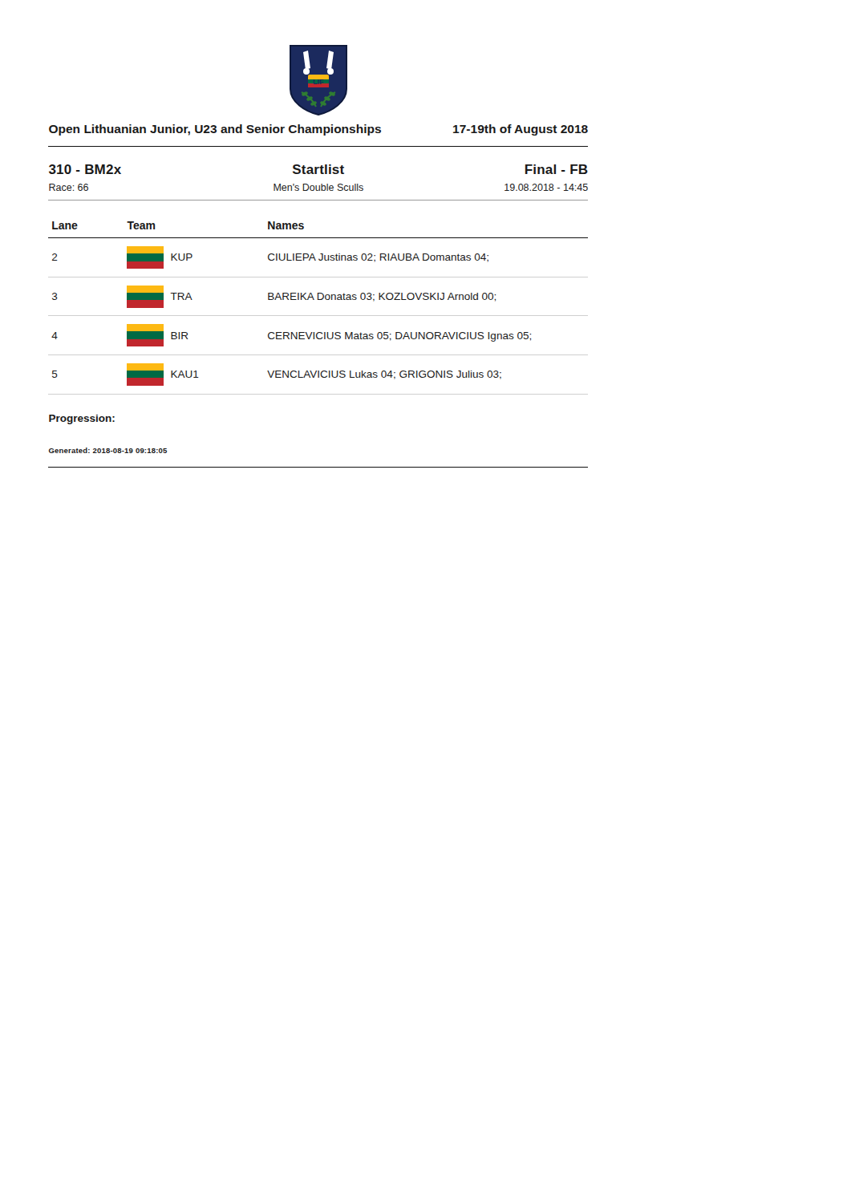LIF
Open Lithuanian Junior, U23 and Senior Championships
17-19th of August 2018
310 - BM2x
Race: 66
Startlist
Men's Double Sculls
Final - FB
19.08.2018 - 14:45
| Lane | Team | Names |
| --- | --- | --- |
| 2 | KUP | CIULIEPA Justinas 02; RIAUBA Domantas 04; |
| 3 | TRA | BAREIKA Donatas 03; KOZLOVSKIJ Arnold 00; |
| 4 | BIR | CERNEVICIUS Matas 05; DAUNORAVICIUS Ignas 05; |
| 5 | KAU1 | VENCLAVICIUS Lukas 04; GRIGONIS Julius 03; |
Progression:
Generated: 2018-08-19 09:18:05